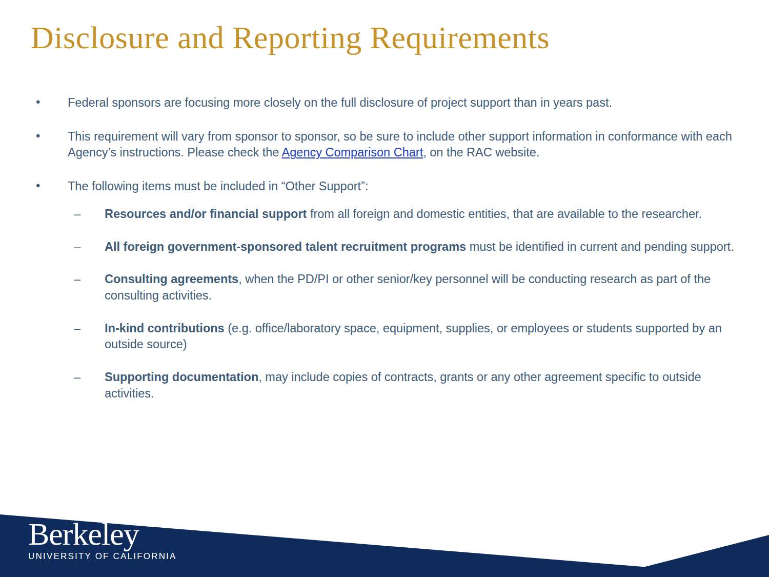Disclosure and Reporting Requirements
Federal sponsors are focusing more closely on the full disclosure of project support than in years past.
This requirement will vary from sponsor to sponsor, so be sure to include other support information in conformance with each Agency’s instructions. Please check the Agency Comparison Chart, on the RAC website.
The following items must be included in “Other Support”:
Resources and/or financial support from all foreign and domestic entities, that are available to the researcher.
All foreign government-sponsored talent recruitment programs must be identified in current and pending support.
Consulting agreements, when the PD/PI or other senior/key personnel will be conducting research as part of the consulting activities.
In-kind contributions (e.g. office/laboratory space, equipment, supplies, or employees or students supported by an outside source)
Supporting documentation, may include copies of contracts, grants or any other agreement specific to outside activities.
Berkeley
UNIVERSITY OF CALIFORNIA